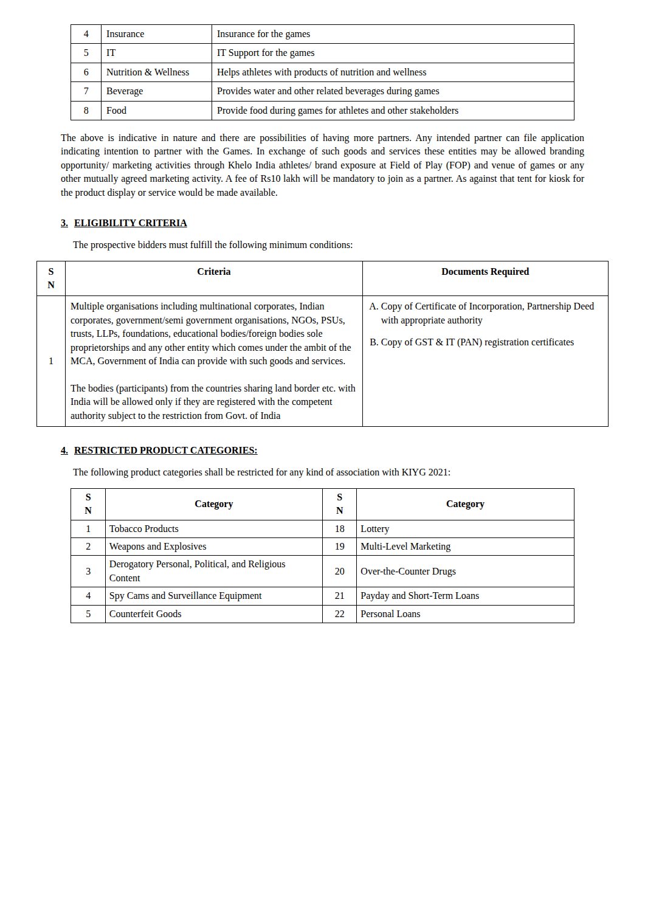| 4 | Insurance | Insurance for the games |
| 5 | IT | IT Support for the games |
| 6 | Nutrition & Wellness | Helps athletes with products of nutrition and wellness |
| 7 | Beverage | Provides water and other related beverages during games |
| 8 | Food | Provide food during games for athletes and other stakeholders |
The above is indicative in nature and there are possibilities of having more partners. Any intended partner can file application indicating intention to partner with the Games. In exchange of such goods and services these entities may be allowed branding opportunity/ marketing activities through Khelo India athletes/ brand exposure at Field of Play (FOP) and venue of games or any other mutually agreed marketing activity. A fee of Rs10 lakh will be mandatory to join as a partner. As against that tent for kiosk for the product display or service would be made available.
3. ELIGIBILITY CRITERIA
The prospective bidders must fulfill the following minimum conditions:
| S N | Criteria | Documents Required |
| --- | --- | --- |
| 1 | Multiple organisations including multinational corporates, Indian corporates, government/semi government organisations, NGOs, PSUs, trusts, LLPs, foundations, educational bodies/foreign bodies sole proprietorships and any other entity which comes under the ambit of the MCA, Government of India can provide with such goods and services. The bodies (participants) from the countries sharing land border etc. with India will be allowed only if they are registered with the competent authority subject to the restriction from Govt. of India | Copy of Certificate of Incorporation, Partnership Deed with appropriate authority Copy of GST & IT (PAN) registration certificates |
4. RESTRICTED PRODUCT CATEGORIES:
The following product categories shall be restricted for any kind of association with KIYG 2021:
| S N | Category | S N | Category |
| --- | --- | --- | --- |
| 1 | Tobacco Products | 18 | Lottery |
| 2 | Weapons and Explosives | 19 | Multi-Level Marketing |
| 3 | Derogatory Personal, Political, and Religious Content | 20 | Over-the-Counter Drugs |
| 4 | Spy Cams and Surveillance Equipment | 21 | Payday and Short-Term Loans |
| 5 | Counterfeit Goods | 22 | Personal Loans |